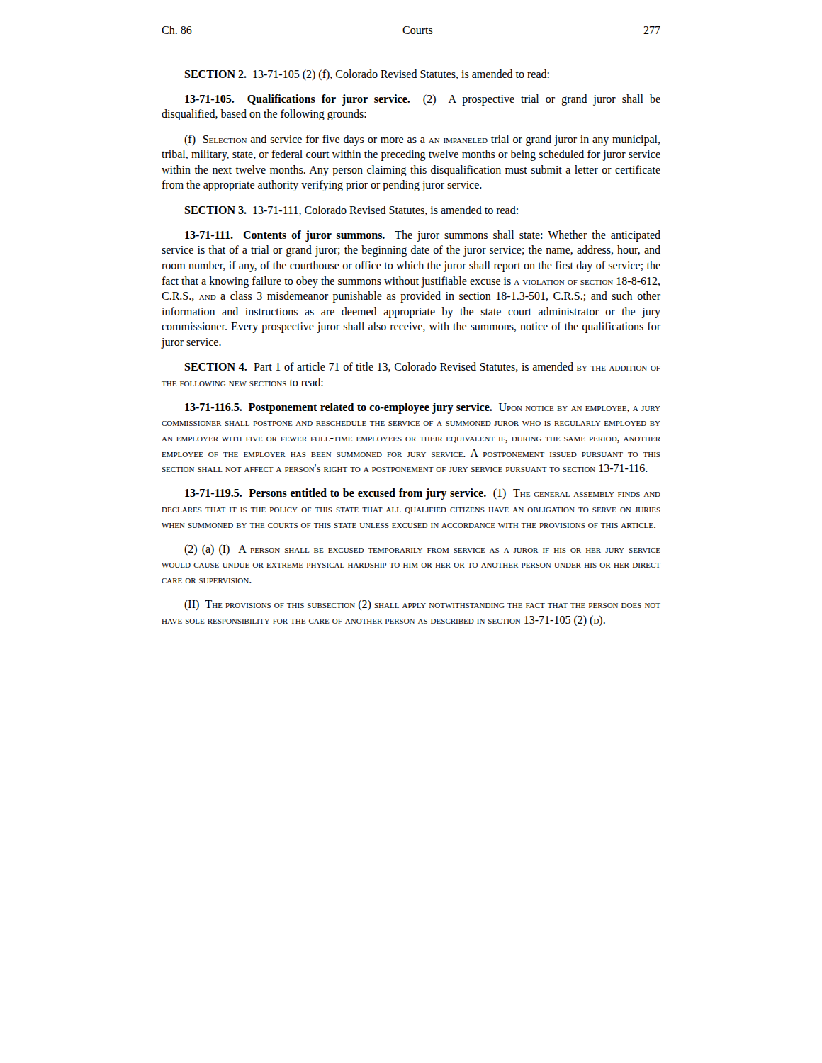Ch. 86 Courts 277
SECTION 2. 13-71-105 (2) (f), Colorado Revised Statutes, is amended to read:
13-71-105. Qualifications for juror service. (2) A prospective trial or grand juror shall be disqualified, based on the following grounds:
(f) Selection and service for five days or more as a an impaneled trial or grand juror in any municipal, tribal, military, state, or federal court within the preceding twelve months or being scheduled for juror service within the next twelve months. Any person claiming this disqualification must submit a letter or certificate from the appropriate authority verifying prior or pending juror service.
SECTION 3. 13-71-111, Colorado Revised Statutes, is amended to read:
13-71-111. Contents of juror summons. The juror summons shall state: Whether the anticipated service is that of a trial or grand juror; the beginning date of the juror service; the name, address, hour, and room number, if any, of the courthouse or office to which the juror shall report on the first day of service; the fact that a knowing failure to obey the summons without justifiable excuse is a violation of section 18-8-612, C.R.S., and a class 3 misdemeanor punishable as provided in section 18-1.3-501, C.R.S.; and such other information and instructions as are deemed appropriate by the state court administrator or the jury commissioner. Every prospective juror shall also receive, with the summons, notice of the qualifications for juror service.
SECTION 4. Part 1 of article 71 of title 13, Colorado Revised Statutes, is amended by the addition of the following new sections to read:
13-71-116.5. Postponement related to co-employee jury service. Upon notice by an employee, a jury commissioner shall postpone and reschedule the service of a summoned juror who is regularly employed by an employer with five or fewer full-time employees or their equivalent if, during the same period, another employee of the employer has been summoned for jury service. A postponement issued pursuant to this section shall not affect a person's right to a postponement of jury service pursuant to section 13-71-116.
13-71-119.5. Persons entitled to be excused from jury service. (1) The general assembly finds and declares that it is the policy of this state that all qualified citizens have an obligation to serve on juries when summoned by the courts of this state unless excused in accordance with the provisions of this article.
(2) (a) (I) A person shall be excused temporarily from service as a juror if his or her jury service would cause undue or extreme physical hardship to him or her or to another person under his or her direct care or supervision.
(II) The provisions of this subsection (2) shall apply notwithstanding the fact that the person does not have sole responsibility for the care of another person as described in section 13-71-105 (2) (d).